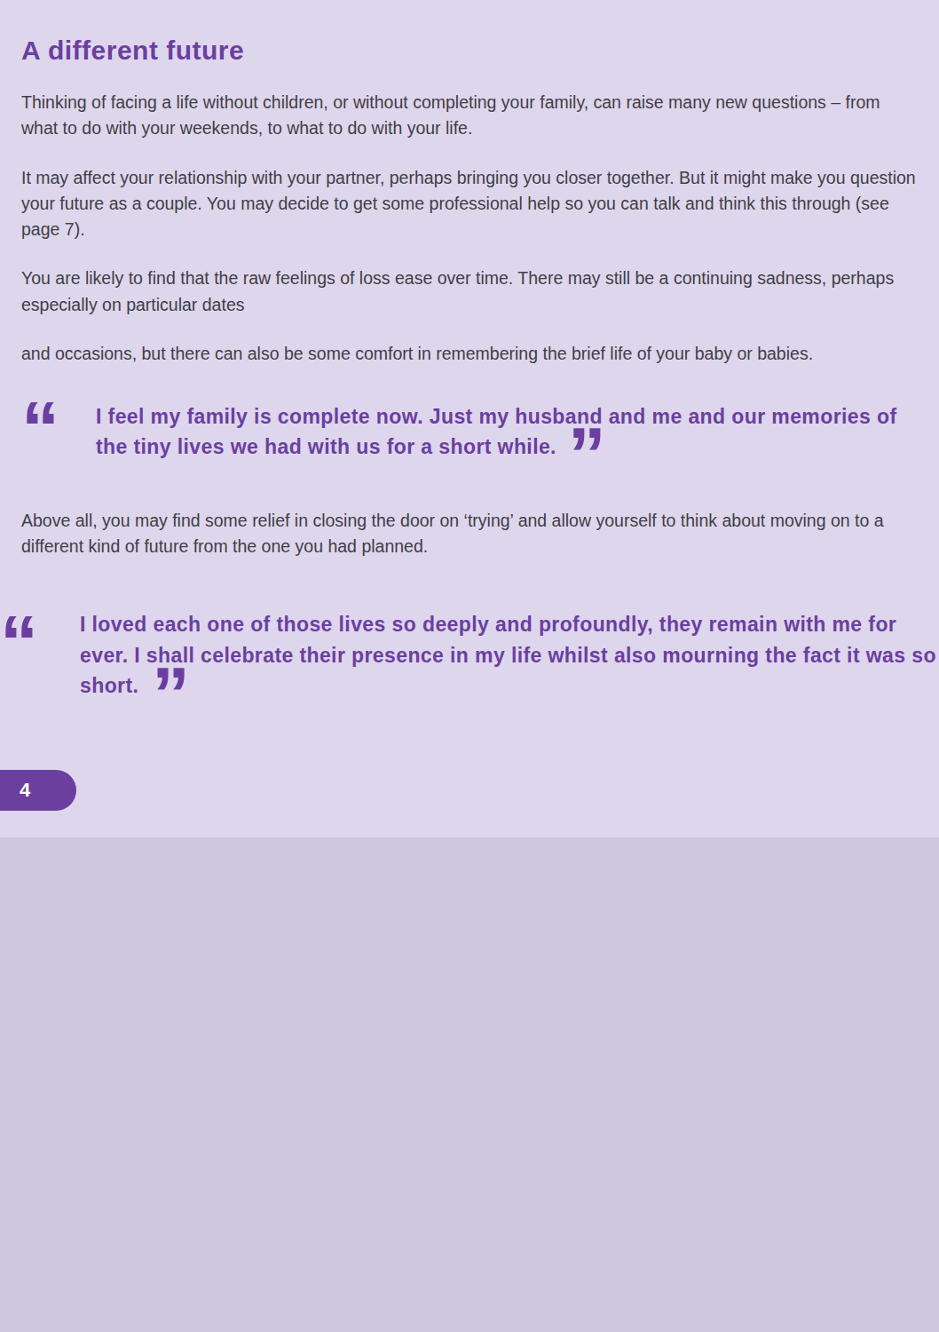A different future
Thinking of facing a life without children, or without completing your family, can raise many new questions – from what to do with your weekends, to what to do with your life.
It may affect your relationship with your partner, perhaps bringing you closer together. But it might make you question your future as a couple. You may decide to get some professional help so you can talk and think this through (see page 7).
You are likely to find that the raw feelings of loss ease over time. There may still be a continuing sadness, perhaps especially on particular dates
and occasions, but there can also be some comfort in remembering the brief life of your baby or babies.
“ I feel my family is complete now. Just my husband and me and our memories of the tiny lives we had with us for a short while. ”
Above all, you may find some relief in closing the door on ‘trying’ and allow yourself to think about moving on to a different kind of future from the one you had planned.
“ I loved each one of those lives so deeply and profoundly, they remain with me for ever. I shall celebrate their presence in my life whilst also mourning the fact it was so short. ”
4